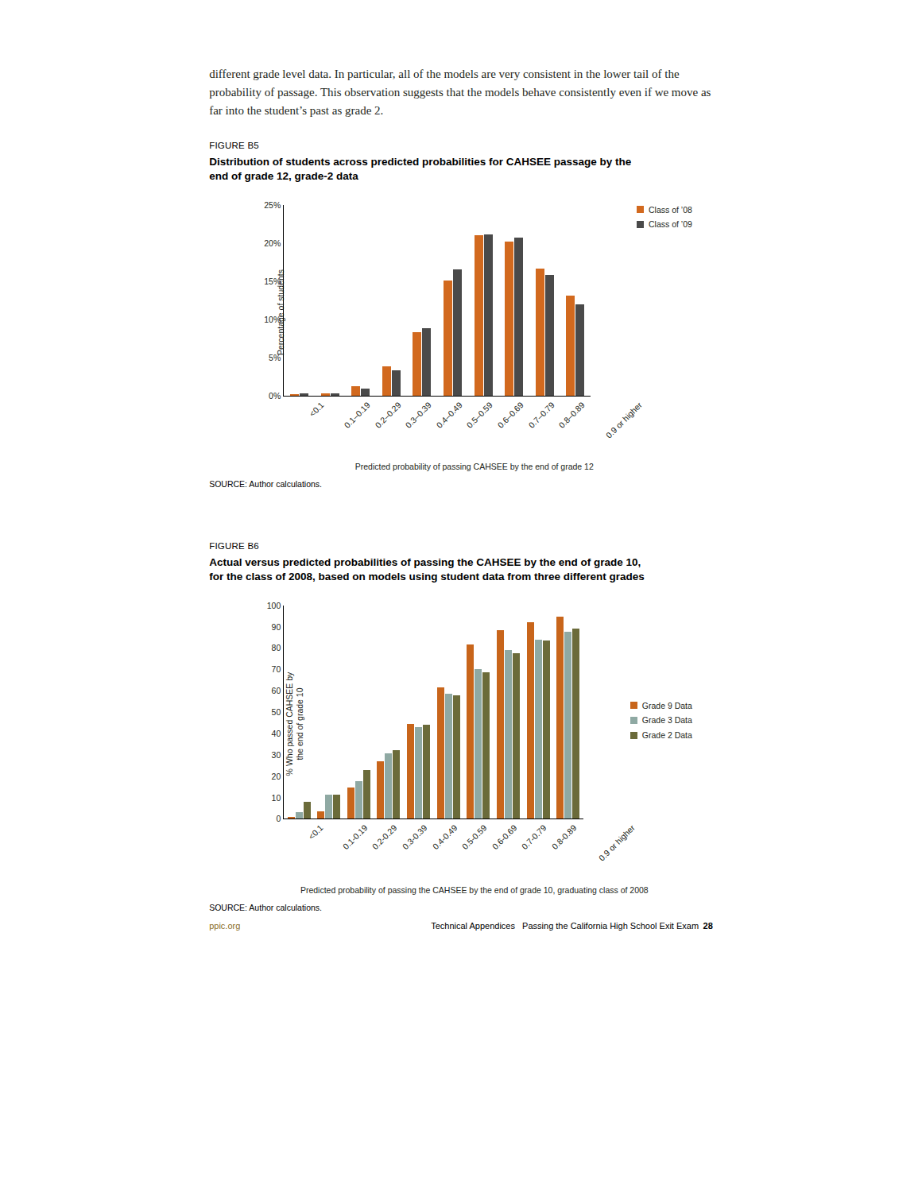different grade level data. In particular, all of the models are very consistent in the lower tail of the probability of passage. This observation suggests that the models behave consistently even if we move as far into the student’s past as grade 2.
FIGURE B5
Distribution of students across predicted probabilities for CAHSEE passage by the
end of grade 12, grade-2 data
Percentage of students
25%
20%
15%
10%
5%
0%
<0.1
0.1–0.19
0.2–0.29
0.3–0.39
0.4–0.49
0.5–0.59
0.6–0.69
0.7–0.79
0.8–0.89
0.9 or higher
Class of ’08
Class of ’09
Predicted probability of passing CAHSEE by the end of grade 12
SOURCE: Author calculations.
FIGURE B6
Actual versus predicted probabilities of passing the CAHSEE by the end of grade 10,
for the class of 2008, based on models using student data from three different grades
% Who passed CAHSEE by
the end of grade 10
100
90
80
70
60
50
40
30
20
10
0
<0.1
0.1-0.19
0.2-0.29
0.3-0.39
0.4-0.49
0.5-0.59
0.6-0.69
0.7-0.79
0.8-0.89
0.9 or higher
Grade 9 Data
Grade 3 Data
Grade 2 Data
Predicted probability of passing the CAHSEE by the end of grade 10, graduating class of 2008
SOURCE: Author calculations.
ppic.org
Technical Appendices Passing the California High School Exit Exam28